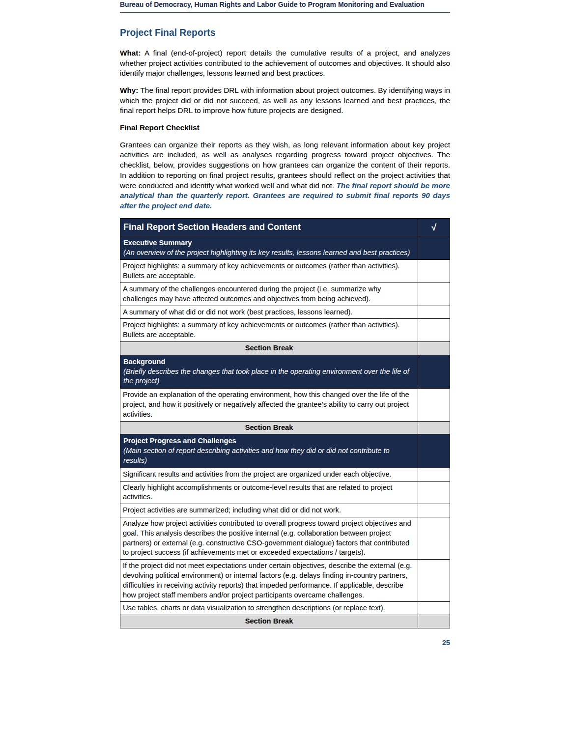Bureau of Democracy, Human Rights and Labor Guide to Program Monitoring and Evaluation
Project Final Reports
What: A final (end-of-project) report details the cumulative results of a project, and analyzes whether project activities contributed to the achievement of outcomes and objectives. It should also identify major challenges, lessons learned and best practices.
Why: The final report provides DRL with information about project outcomes. By identifying ways in which the project did or did not succeed, as well as any lessons learned and best practices, the final report helps DRL to improve how future projects are designed.
Final Report Checklist
Grantees can organize their reports as they wish, as long relevant information about key project activities are included, as well as analyses regarding progress toward project objectives. The checklist, below, provides suggestions on how grantees can organize the content of their reports. In addition to reporting on final project results, grantees should reflect on the project activities that were conducted and identify what worked well and what did not. The final report should be more analytical than the quarterly report. Grantees are required to submit final reports 90 days after the project end date.
| Final Report Section Headers and Content | √ |
| Executive Summary (An overview of the project highlighting its key results, lessons learned and best practices) | |
| Project highlights: a summary of key achievements or outcomes (rather than activities). Bullets are acceptable. | |
| A summary of the challenges encountered during the project (i.e. summarize why challenges may have affected outcomes and objectives from being achieved). | |
| A summary of what did or did not work (best practices, lessons learned). | |
| Project highlights: a summary of key achievements or outcomes (rather than activities). Bullets are acceptable. | |
| Section Break | |
| Background (Briefly describes the changes that took place in the operating environment over the life of the project) | |
| Provide an explanation of the operating environment, how this changed over the life of the project, and how it positively or negatively affected the grantee’s ability to carry out project activities. | |
| Section Break | |
| Project Progress and Challenges (Main section of report describing activities and how they did or did not contribute to results) | |
| Significant results and activities from the project are organized under each objective. | |
| Clearly highlight accomplishments or outcome-level results that are related to project activities. | |
| Project activities are summarized; including what did or did not work. | |
| Analyze how project activities contributed to overall progress toward project objectives and goal. This analysis describes the positive internal (e.g. collaboration between project partners) or external (e.g. constructive CSO-government dialogue) factors that contributed to project success (if achievements met or exceeded expectations / targets). | |
| If the project did not meet expectations under certain objectives, describe the external (e.g. devolving political environment) or internal factors (e.g. delays finding in-country partners, difficulties in receiving activity reports) that impeded performance. If applicable, describe how project staff members and/or project participants overcame challenges. | |
| Use tables, charts or data visualization to strengthen descriptions (or replace text). | |
| Section Break | |
25